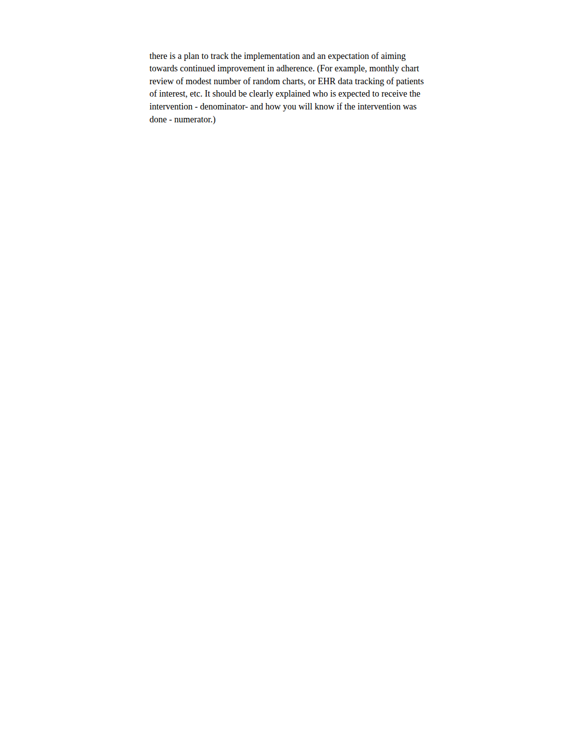there is a plan to track the implementation and an expectation of aiming towards continued improvement in adherence. (For example, monthly chart review of modest number of random charts, or EHR data tracking of patients of interest, etc. It should be clearly explained who is expected to receive the intervention - denominator- and how you will know if the intervention was done - numerator.)